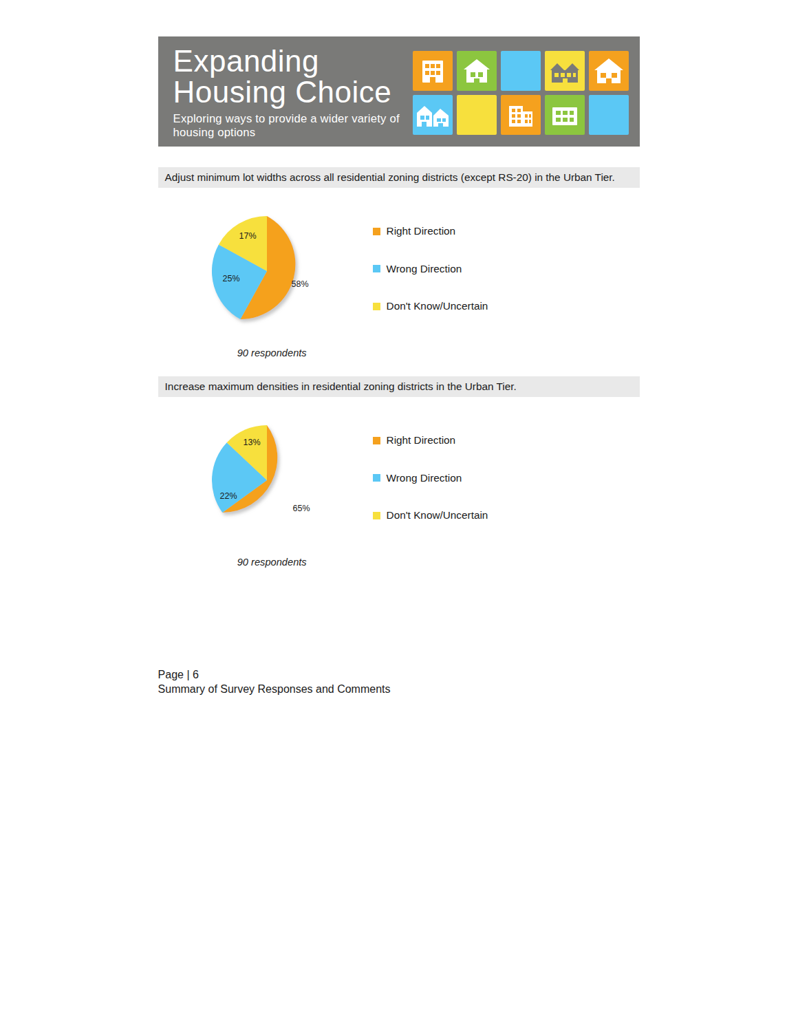Expanding Housing Choice
Exploring ways to provide a wider variety of housing options
Adjust minimum lot widths across all residential zoning districts (except RS-20) in the Urban Tier.
58% 25% 17%
90 respondents
Right Direction
Wrong Direction
Don't Know/Uncertain
Increase maximum densities in residential zoning districts in the Urban Tier.
65% 22% 13%
90 respondents
Right Direction
Wrong Direction
Don't Know/Uncertain
Page | 6
Summary of Survey Responses and Comments